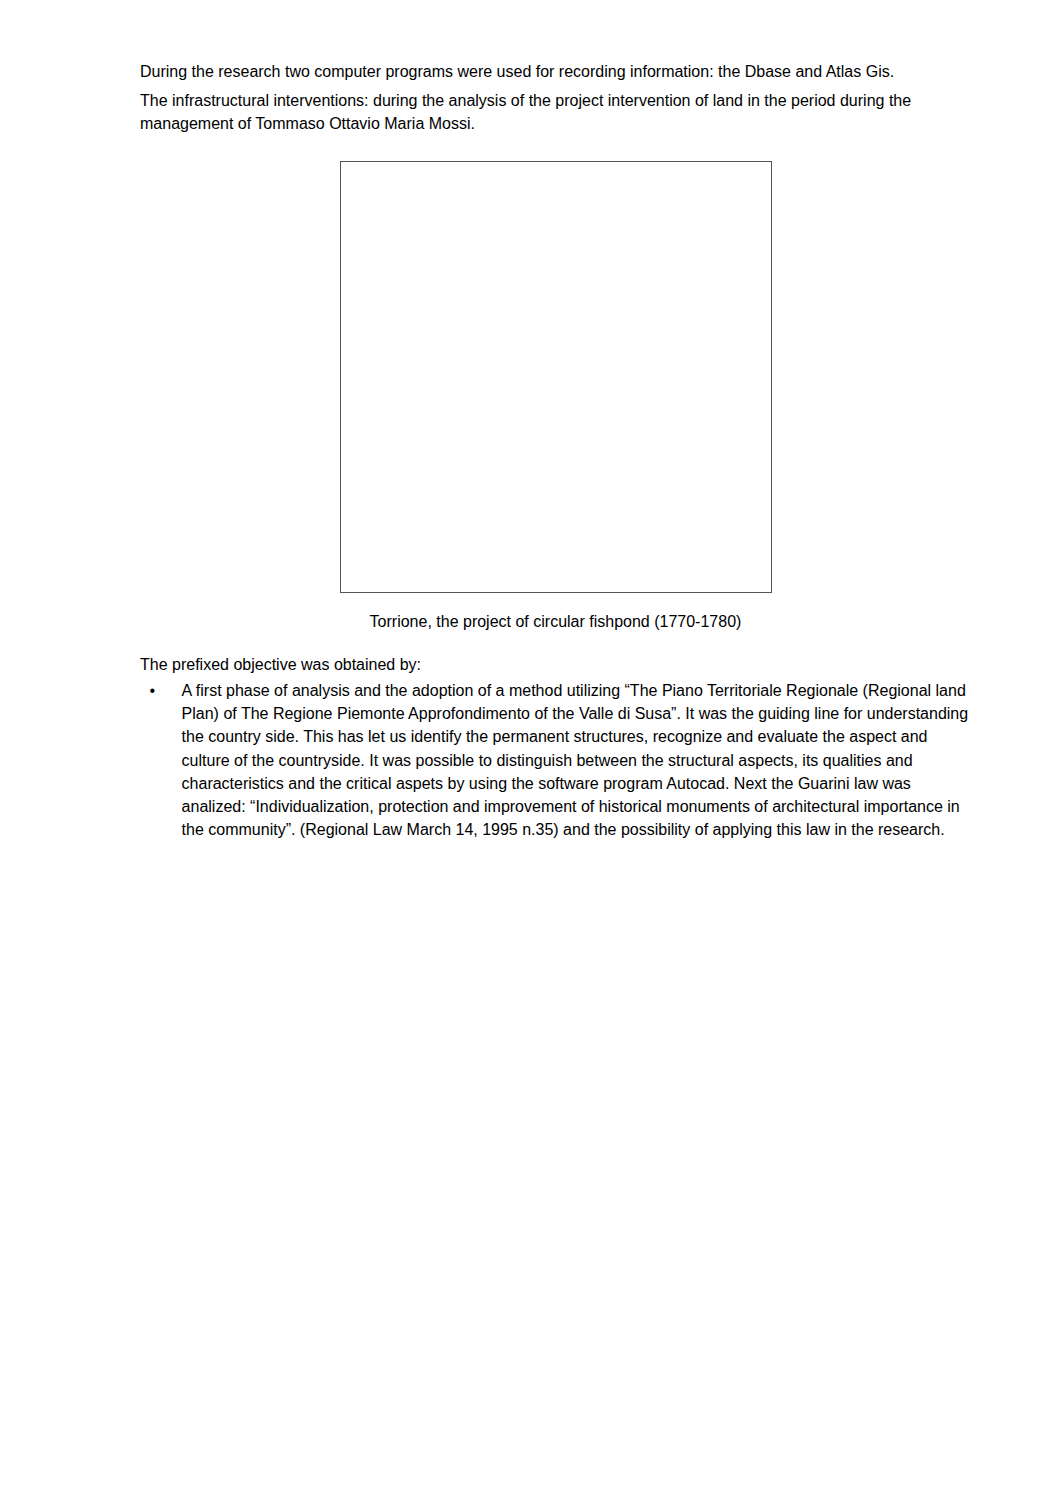During the research two computer programs were used for recording information: the Dbase and Atlas Gis.
The infrastructural interventions: during the analysis of the project intervention of land in the period during the management of Tommaso Ottavio Maria Mossi.
Torrione, the project of circular fishpond (1770-1780)
The prefixed objective was obtained by:
A first phase of analysis and the adoption of a method utilizing “The Piano Territoriale Regionale (Regional land Plan) of The Regione Piemonte Approfondimento of the Valle di Susa”. It was the guiding line for understanding the country side. This has let us identify the permanent structures, recognize and evaluate the aspect and culture of the countryside. It was possible to distinguish between the structural aspects, its qualities and characteristics and the critical aspets by using the software program Autocad. Next the Guarini law was analized: “Individualization, protection and improvement of historical monuments of architectural importance in the community”. (Regional Law March 14, 1995 n.35) and the possibility of applying this law in the research.